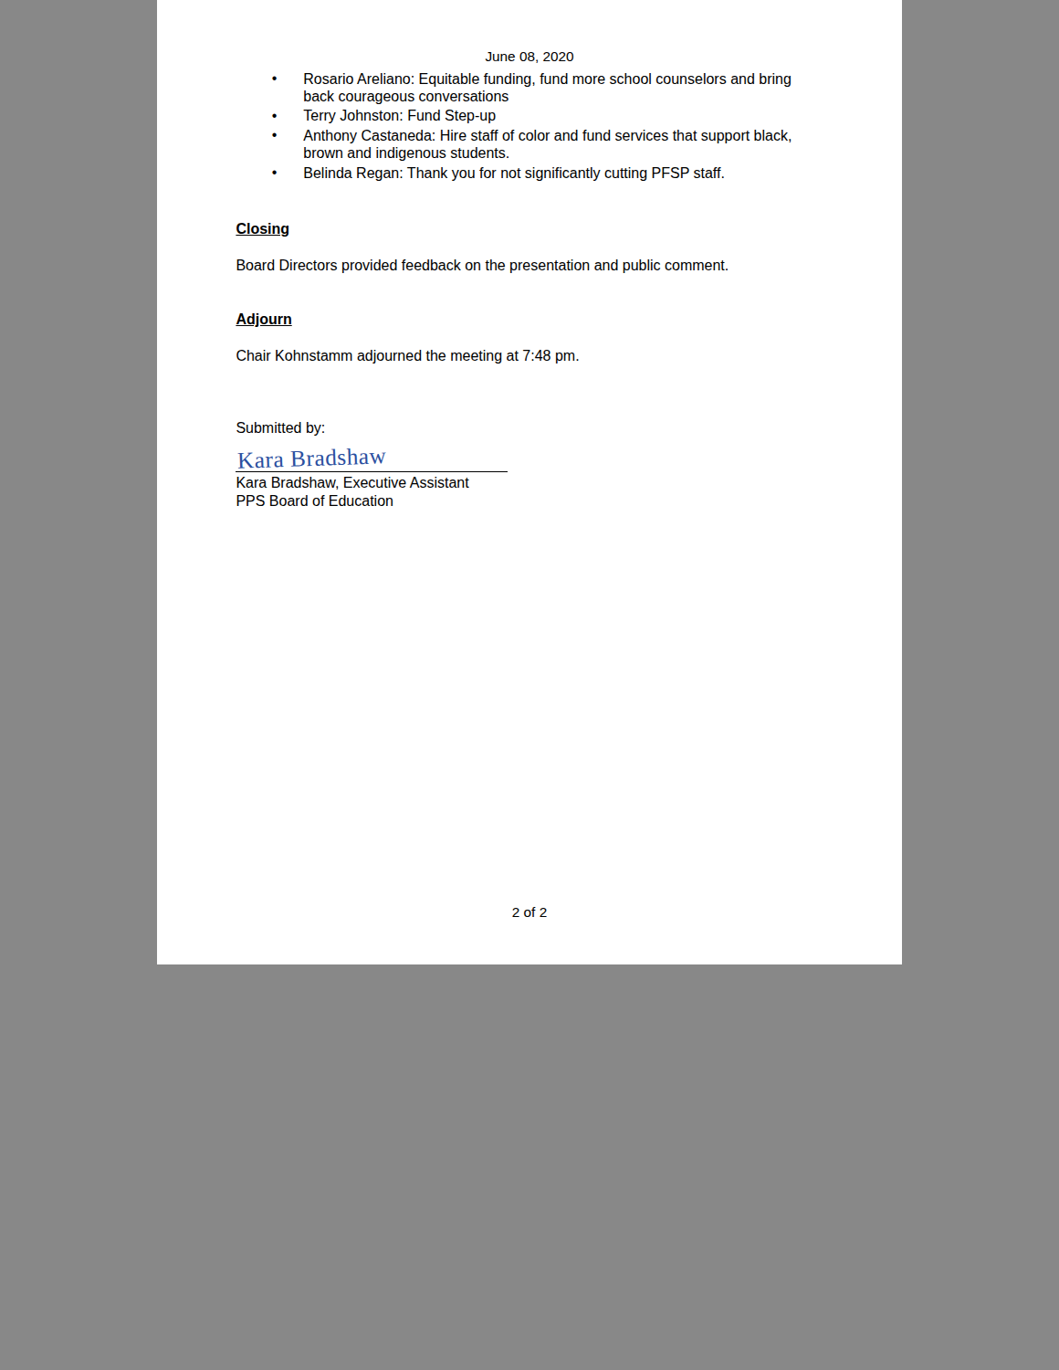June 08, 2020
Rosario Areliano: Equitable funding, fund more school counselors and bring back courageous conversations
Terry Johnston: Fund Step-up
Anthony Castaneda: Hire staff of color and fund services that support black, brown and indigenous students.
Belinda Regan: Thank you for not significantly cutting PFSP staff.
Closing
Board Directors provided feedback on the presentation and public comment.
Adjourn
Chair Kohnstamm adjourned the meeting at 7:48 pm.
Submitted by:
Kara Bradshaw
Kara Bradshaw, Executive Assistant
PPS Board of Education
2 of 2